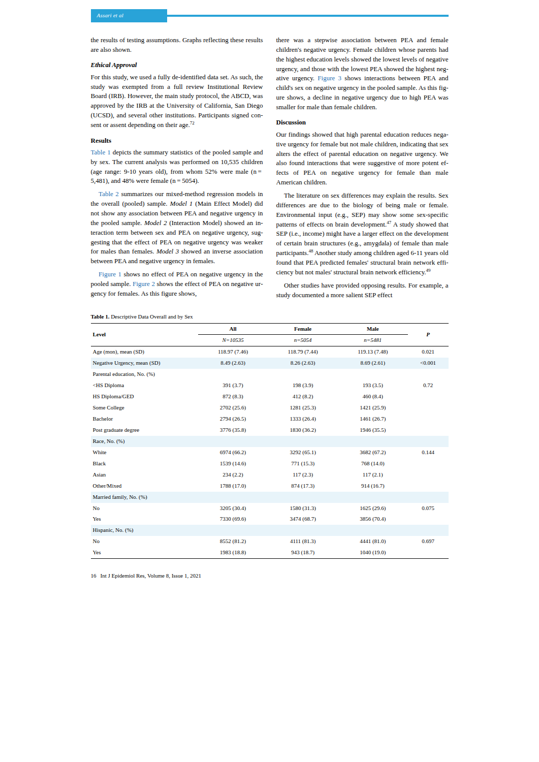Assari et al
the results of testing assumptions. Graphs reflecting these results are also shown.
Ethical Approval
For this study, we used a fully de-identified data set. As such, the study was exempted from a full review Institutional Review Board (IRB). However, the main study protocol, the ABCD, was approved by the IRB at the University of California, San Diego (UCSD), and several other institutions. Participants signed consent or assent depending on their age.72
Results
Table 1 depicts the summary statistics of the pooled sample and by sex. The current analysis was performed on 10,535 children (age range: 9-10 years old), from whom 52% were male (n = 5,481), and 48% were female (n = 5054).
Table 2 summarizes our mixed-method regression models in the overall (pooled) sample. Model 1 (Main Effect Model) did not show any association between PEA and negative urgency in the pooled sample. Model 2 (Interaction Model) showed an interaction term between sex and PEA on negative urgency, suggesting that the effect of PEA on negative urgency was weaker for males than females. Model 3 showed an inverse association between PEA and negative urgency in females.
Figure 1 shows no effect of PEA on negative urgency in the pooled sample. Figure 2 shows the effect of PEA on negative urgency for females. As this figure shows,
there was a stepwise association between PEA and female children's negative urgency. Female children whose parents had the highest education levels showed the lowest levels of negative urgency, and those with the lowest PEA showed the highest negative urgency. Figure 3 shows interactions between PEA and child's sex on negative urgency in the pooled sample. As this figure shows, a decline in negative urgency due to high PEA was smaller for male than female children.
Discussion
Our findings showed that high parental education reduces negative urgency for female but not male children, indicating that sex alters the effect of parental education on negative urgency. We also found interactions that were suggestive of more potent effects of PEA on negative urgency for female than male American children.
The literature on sex differences may explain the results. Sex differences are due to the biology of being male or female. Environmental input (e.g., SEP) may show some sex-specific patterns of effects on brain development.47 A study showed that SEP (i.e., income) might have a larger effect on the development of certain brain structures (e.g., amygdala) of female than male participants.48 Another study among children aged 6-11 years old found that PEA predicted females' structural brain network efficiency but not males' structural brain network efficiency.49
Other studies have provided opposing results. For example, a study documented a more salient SEP effect
Table 1. Descriptive Data Overall and by Sex
| Level | All | Female | Male | P |
| --- | --- | --- | --- | --- |
| N=10535 | n=5054 | n=5481 |
| Age (mon), mean (SD) | 118.97 (7.46) | 118.79 (7.44) | 119.13 (7.48) | 0.021 |
| Negative Urgency, mean (SD) | 8.49 (2.63) | 8.26 (2.63) | 8.69 (2.61) | <0.001 |
| Parental education, No. (%) | | | | |
| <HS Diploma | 391 (3.7) | 198 (3.9) | 193 (3.5) | 0.72 |
| HS Diploma/GED | 872 (8.3) | 412 (8.2) | 460 (8.4) | |
| Some College | 2702 (25.6) | 1281 (25.3) | 1421 (25.9) | |
| Bachelor | 2794 (26.5) | 1333 (26.4) | 1461 (26.7) | |
| Post graduate degree | 3776 (35.8) | 1830 (36.2) | 1946 (35.5) | |
| Race, No. (%) | | | | |
| White | 6974 (66.2) | 3292 (65.1) | 3682 (67.2) | 0.144 |
| Black | 1539 (14.6) | 771 (15.3) | 768 (14.0) | |
| Asian | 234 (2.2) | 117 (2.3) | 117 (2.1) | |
| Other/Mixed | 1788 (17.0) | 874 (17.3) | 914 (16.7) | |
| Married family, No. (%) | | | | |
| No | 3205 (30.4) | 1580 (31.3) | 1625 (29.6) | 0.075 |
| Yes | 7330 (69.6) | 3474 (68.7) | 3856 (70.4) | |
| Hispanic, No. (%) | | | | |
| No | 8552 (81.2) | 4111 (81.3) | 4441 (81.0) | 0.697 |
| Yes | 1983 (18.8) | 943 (18.7) | 1040 (19.0) | |
16 Int J Epidemiol Res, Volume 8, Issue 1, 2021